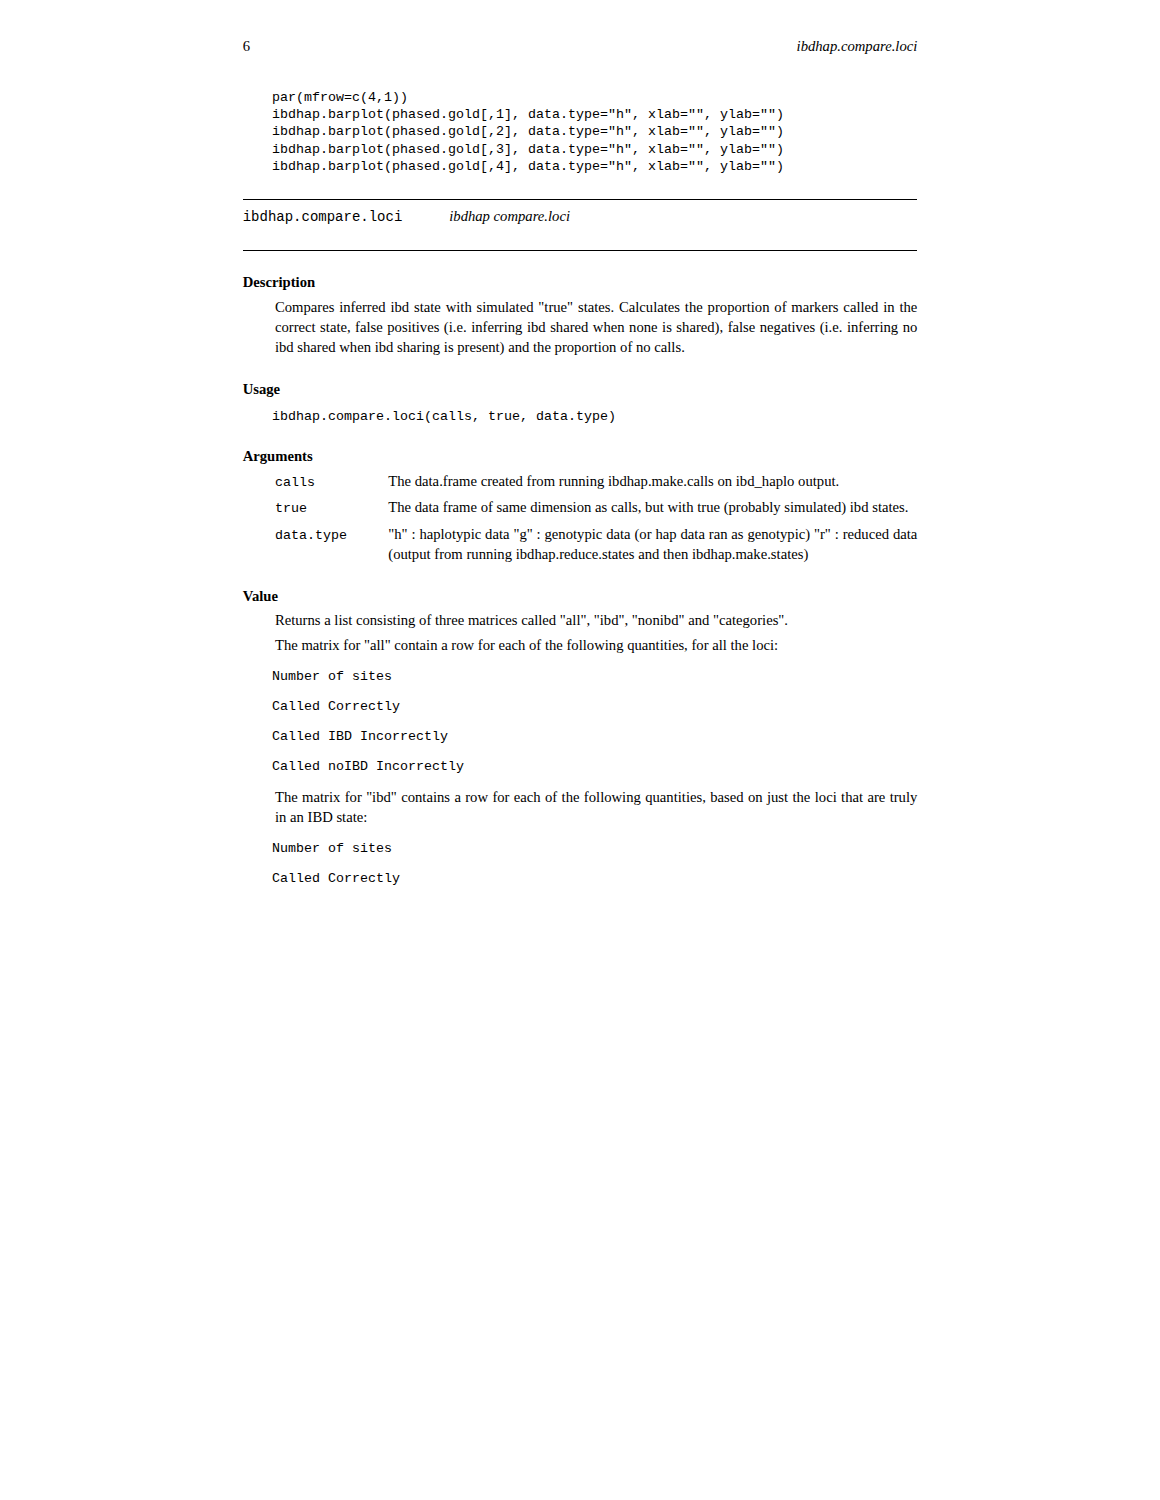6 ibdhap.compare.loci
par(mfrow=c(4,1))
ibdhap.barplot(phased.gold[,1], data.type="h", xlab="", ylab="")
ibdhap.barplot(phased.gold[,2], data.type="h", xlab="", ylab="")
ibdhap.barplot(phased.gold[,3], data.type="h", xlab="", ylab="")
ibdhap.barplot(phased.gold[,4], data.type="h", xlab="", ylab="")
ibdhap.compare.loci ibdhap compare.loci
Description
Compares inferred ibd state with simulated "true" states. Calculates the proportion of markers called in the correct state, false positives (i.e. inferring ibd shared when none is shared), false negatives (i.e. inferring no ibd shared when ibd sharing is present) and the proportion of no calls.
Usage
ibdhap.compare.loci(calls, true, data.type)
Arguments
calls
The data.frame created from running ibdhap.make.calls on ibd_haplo output.
true
The data frame of same dimension as calls, but with true (probably simulated) ibd states.
data.type
"h" : haplotypic data "g" : genotypic data (or hap data ran as genotypic) "r" : reduced data (output from running ibdhap.reduce.states and then ibdhap.make.states)
Value
Returns a list consisting of three matrices called "all", "ibd", "nonibd" and "categories".
The matrix for "all" contain a row for each of the following quantities, for all the loci:
Number of sites
Called Correctly
Called IBD Incorrectly
Called noIBD Incorrectly
The matrix for "ibd" contains a row for each of the following quantities, based on just the loci that are truly in an IBD state:
Number of sites
Called Correctly